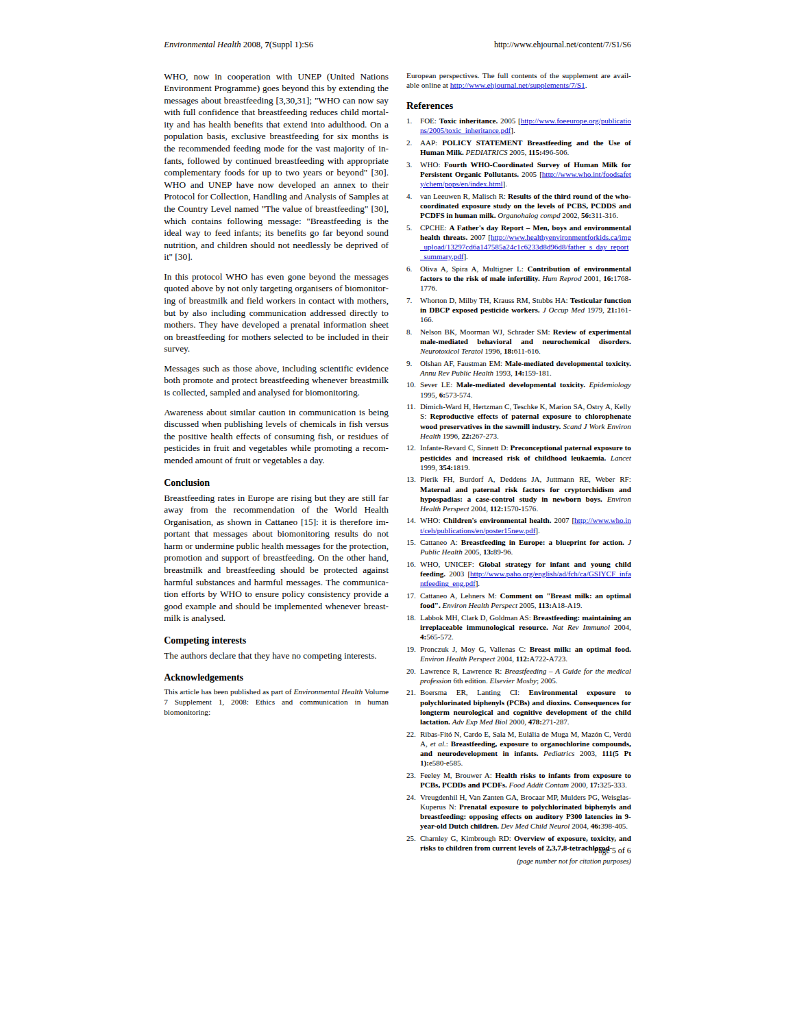Environmental Health 2008, 7(Suppl 1):S6
http://www.ehjournal.net/content/7/S1/S6
WHO, now in cooperation with UNEP (United Nations Environment Programme) goes beyond this by extending the messages about breastfeeding [3,30,31]; "WHO can now say with full confidence that breastfeeding reduces child mortality and has health benefits that extend into adulthood. On a population basis, exclusive breastfeeding for six months is the recommended feeding mode for the vast majority of infants, followed by continued breastfeeding with appropriate complementary foods for up to two years or beyond" [30]. WHO and UNEP have now developed an annex to their Protocol for Collection, Handling and Analysis of Samples at the Country Level named "The value of breastfeeding" [30], which contains following message: "Breastfeeding is the ideal way to feed infants; its benefits go far beyond sound nutrition, and children should not needlessly be deprived of it" [30].
In this protocol WHO has even gone beyond the messages quoted above by not only targeting organisers of biomonitoring of breastmilk and field workers in contact with mothers, but by also including communication addressed directly to mothers. They have developed a prenatal information sheet on breastfeeding for mothers selected to be included in their survey.
Messages such as those above, including scientific evidence both promote and protect breastfeeding whenever breastmilk is collected, sampled and analysed for biomonitoring.
Awareness about similar caution in communication is being discussed when publishing levels of chemicals in fish versus the positive health effects of consuming fish, or residues of pesticides in fruit and vegetables while promoting a recommended amount of fruit or vegetables a day.
Conclusion
Breastfeeding rates in Europe are rising but they are still far away from the recommendation of the World Health Organisation, as shown in Cattaneo [15]: it is therefore important that messages about biomonitoring results do not harm or undermine public health messages for the protection, promotion and support of breastfeeding. On the other hand, breastmilk and breastfeeding should be protected against harmful substances and harmful messages. The communication efforts by WHO to ensure policy consistency provide a good example and should be implemented whenever breastmilk is analysed.
Competing interests
The authors declare that they have no competing interests.
Acknowledgements
This article has been published as part of Environmental Health Volume 7 Supplement 1, 2008: Ethics and communication in human biomonitoring:
European perspectives. The full contents of the supplement are available online at http://www.ehjournal.net/supplements/7/S1.
References
FOE: Toxic inheritance. 2005 [http://www.foeeurope.org/publications/2005/toxic_inheritance.pdf].
AAP: POLICY STATEMENT Breastfeeding and the Use of Human Milk. PEDIATRICS 2005, 115: 496-506.
WHO: Fourth WHO-Coordinated Survey of Human Milk for Persistent Organic Pollutants. 2005 [http://www.who.int/foodsafety/chem/pops/en/index.html].
van Leeuwen R, Malisch R: Results of the third round of the who-coordinated exposure study on the levels of PCBS, PCDDS and PCDFS in human milk. Organohalog compd 2002, 56: 311-316.
CPCHE: A Father's day Report – Men, boys and environmental health threats. 2007 [http://www.healthyenvironmentforkids.ca/img_upload/13297cd6a147585a24c1c6233d8d96d8/father_s_day_report_summary.pdf].
Oliva A, Spira A, Multigner L: Contribution of environmental factors to the risk of male infertility. Hum Reprod 2001, 16: 1768-1776.
Whorton D, Milby TH, Krauss RM, Stubbs HA: Testicular function in DBCP exposed pesticide workers. J Occup Med 1979, 21: 161-166.
Nelson BK, Moorman WJ, Schrader SM: Review of experimental male-mediated behavioral and neurochemical disorders. Neurotoxicol Teratol 1996, 18: 611-616.
Olshan AF, Faustman EM: Male-mediated developmental toxicity. Annu Rev Public Health 1993, 14: 159-181.
Sever LE: Male-mediated developmental toxicity. Epidemiology 1995, 6: 573-574.
Dimich-Ward H, Hertzman C, Teschke K, Marion SA, Ostry A, Kelly S: Reproductive effects of paternal exposure to chlorophenate wood preservatives in the sawmill industry. Scand J Work Environ Health 1996, 22: 267-273.
Infante-Revard C, Sinnett D: Preconceptional paternal exposure to pesticides and increased risk of childhood leukaemia. Lancet 1999, 354: 1819.
Pierik FH, Burdorf A, Deddens JA, Juttmann RE, Weber RF: Maternal and paternal risk factors for cryptorchidism and hypospadias: a case-control study in newborn boys. Environ Health Perspect 2004, 112: 1570-1576.
WHO: Children's environmental health. 2007 [http://www.who.int/ceh/publications/en/poster15new.pdf].
Cattaneo A: Breastfeeding in Europe: a blueprint for action. J Public Health 2005, 13: 89-96.
WHO, UNICEF: Global strategy for infant and young child feeding. 2003 [http://www.paho.org/english/ad/fch/ca/GSIYCF_infantfeeding_eng.pdf].
Cattaneo A, Lehners M: Comment on "Breast milk: an optimal food". Environ Health Perspect 2005, 113: A18-A19.
Labbok MH, Clark D, Goldman AS: Breastfeeding: maintaining an irreplaceable immunological resource. Nat Rev Immunol 2004, 4: 565-572.
Pronczuk J, Moy G, Vallenas C: Breast milk: an optimal food. Environ Health Perspect 2004, 112: A722-A723.
Lawrence R, Lawrence R: Breastfeeding – A Guide for the medical profession 6th edition. Elsevier Mosby; 2005.
Boersma ER, Lanting CI: Environmental exposure to polychlorinated biphenyls (PCBs) and dioxins. Consequences for longterm neurological and cognitive development of the child lactation. Adv Exp Med Biol 2000, 478: 271-287.
Ribas-Fitó N, Cardo E, Sala M, Eulália de Muga M, Mazón C, Verdú A, et al.: Breastfeeding, exposure to organochlorine compounds, and neurodevelopment in infants. Pediatrics 2003, 111(5 Pt 1): e580-e585.
Feeley M, Brouwer A: Health risks to infants from exposure to PCBs, PCDDs and PCDFs. Food Addit Contam 2000, 17: 325-333.
Vreugdenhil H, Van Zanten GA, Brocaar MP, Mulders PG, Weisglas-Kuperus N: Prenatal exposure to polychlorinated biphenyls and breastfeeding: opposing effects on auditory P300 latencies in 9-year-old Dutch children. Dev Med Child Neurol 2004, 46: 398-405.
Charnley G, Kimbrough RD: Overview of exposure, toxicity, and risks to children from current levels of 2,3,7,8-tetrachlorod-
Page 5 of 6 (page number not for citation purposes)